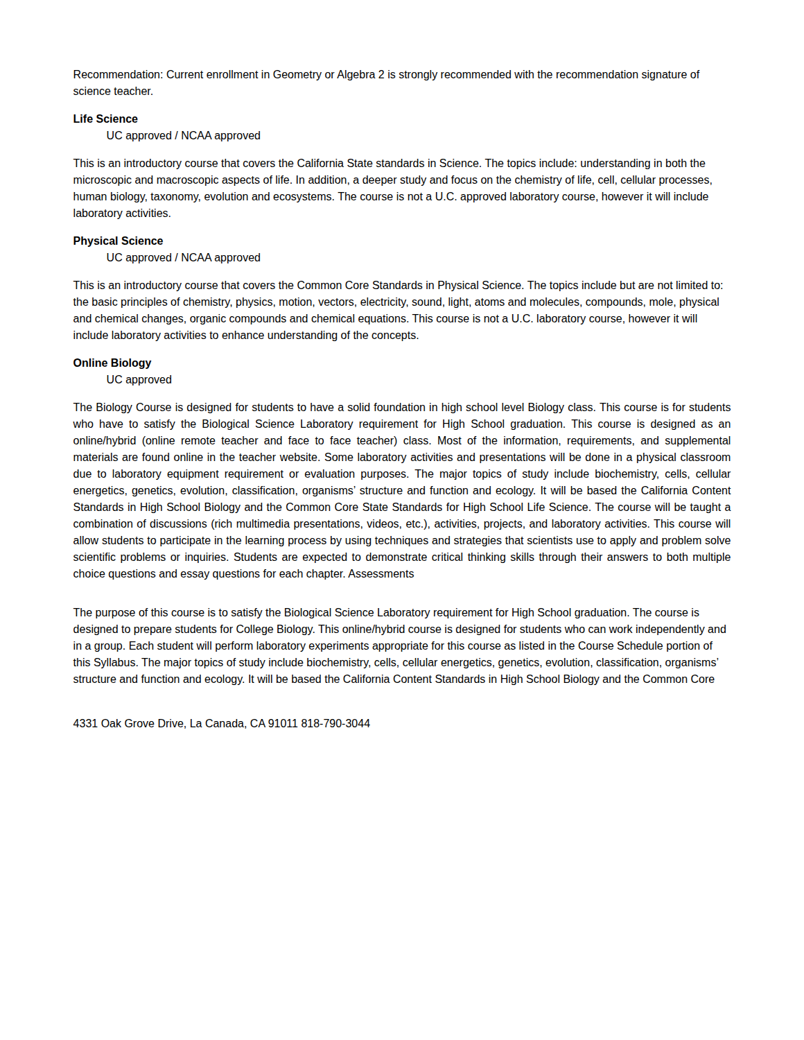Recommendation: Current enrollment in Geometry or Algebra 2 is strongly recommended with the recommendation signature of science teacher.
Life Science
UC approved / NCAA approved
This is an introductory course that covers the California State standards in Science. The topics include: understanding in both the microscopic and macroscopic aspects of life. In addition, a deeper study and focus on the chemistry of life, cell, cellular processes, human biology, taxonomy, evolution and ecosystems. The course is not a U.C. approved laboratory course, however it will include laboratory activities.
Physical Science
UC approved / NCAA approved
This is an introductory course that covers the Common Core Standards in Physical Science. The topics include but are not limited to: the basic principles of chemistry, physics, motion, vectors, electricity, sound, light, atoms and molecules, compounds, mole, physical and chemical changes, organic compounds and chemical equations. This course is not a U.C. laboratory course, however it will include laboratory activities to enhance understanding of the concepts.
Online Biology
UC approved
The Biology Course is designed for students to have a solid foundation in high school level Biology class. This course is for students who have to satisfy the Biological Science Laboratory requirement for High School graduation. This course is designed as an online/hybrid (online remote teacher and face to face teacher) class. Most of the information, requirements, and supplemental materials are found online in the teacher website. Some laboratory activities and presentations will be done in a physical classroom due to laboratory equipment requirement or evaluation purposes. The major topics of study include biochemistry, cells, cellular energetics, genetics, evolution, classification, organisms’ structure and function and ecology. It will be based the California Content Standards in High School Biology and the Common Core State Standards for High School Life Science. The course will be taught a combination of discussions (rich multimedia presentations, videos, etc.), activities, projects, and laboratory activities. This course will allow students to participate in the learning process by using techniques and strategies that scientists use to apply and problem solve scientific problems or inquiries. Students are expected to demonstrate critical thinking skills through their answers to both multiple choice questions and essay questions for each chapter. Assessments
The purpose of this course is to satisfy the Biological Science Laboratory requirement for High School graduation. The course is designed to prepare students for College Biology. This online/hybrid course is designed for students who can work independently and in a group. Each student will perform laboratory experiments appropriate for this course as listed in the Course Schedule portion of this Syllabus. The major topics of study include biochemistry, cells, cellular energetics, genetics, evolution, classification, organisms’ structure and function and ecology. It will be based the California Content Standards in High School Biology and the Common Core
4331 Oak Grove Drive, La Canada, CA 91011 818-790-3044